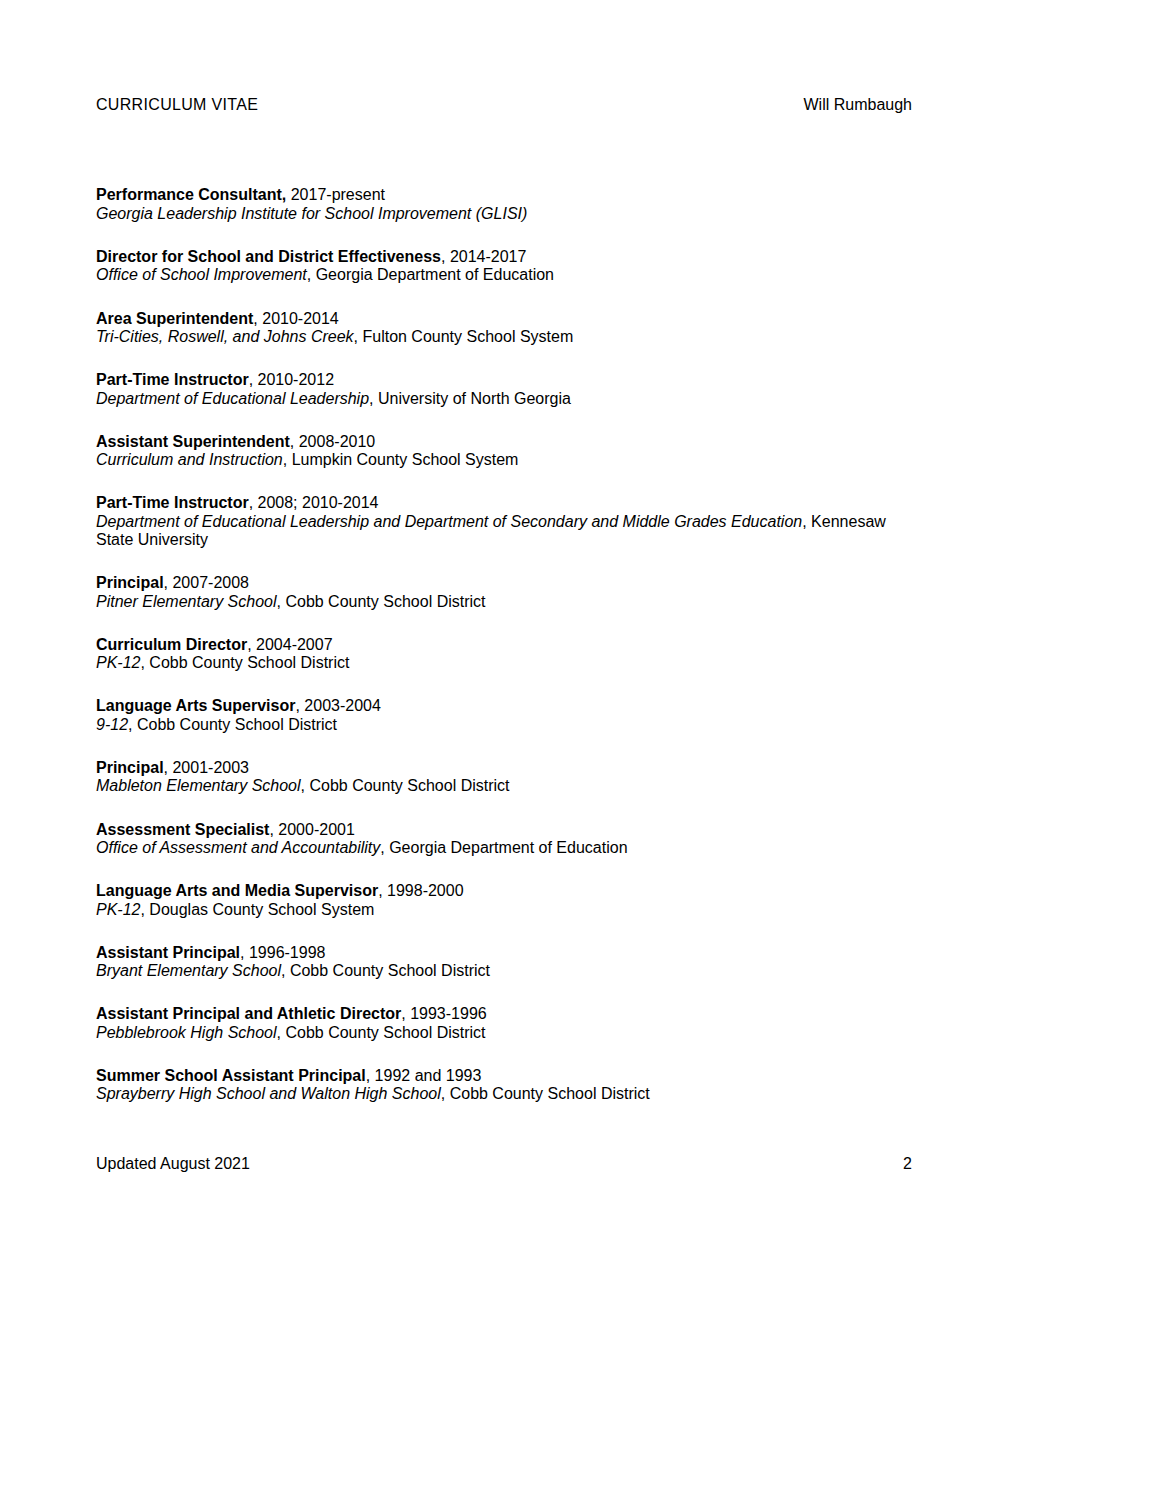CURRICULUM VITAE Will Rumbaugh
Performance Consultant, 2017-present
Georgia Leadership Institute for School Improvement (GLISI)
Director for School and District Effectiveness, 2014-2017
Office of School Improvement, Georgia Department of Education
Area Superintendent, 2010-2014
Tri-Cities, Roswell, and Johns Creek, Fulton County School System
Part-Time Instructor, 2010-2012
Department of Educational Leadership, University of North Georgia
Assistant Superintendent, 2008-2010
Curriculum and Instruction, Lumpkin County School System
Part-Time Instructor, 2008; 2010-2014
Department of Educational Leadership and Department of Secondary and Middle Grades Education, Kennesaw State University
Principal, 2007-2008
Pitner Elementary School, Cobb County School District
Curriculum Director, 2004-2007
PK-12, Cobb County School District
Language Arts Supervisor, 2003-2004
9-12, Cobb County School District
Principal, 2001-2003
Mableton Elementary School, Cobb County School District
Assessment Specialist, 2000-2001
Office of Assessment and Accountability, Georgia Department of Education
Language Arts and Media Supervisor, 1998-2000
PK-12, Douglas County School System
Assistant Principal, 1996-1998
Bryant Elementary School, Cobb County School District
Assistant Principal and Athletic Director, 1993-1996
Pebblebrook High School, Cobb County School District
Summer School Assistant Principal, 1992 and 1993
Sprayberry High School and Walton High School, Cobb County School District
Updated August 2021 2